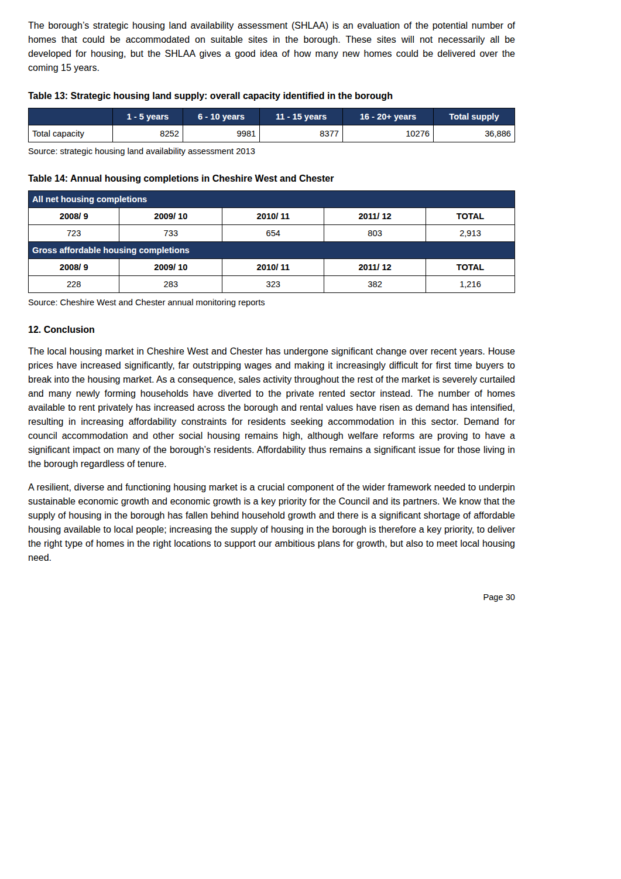The borough’s strategic housing land availability assessment (SHLAA) is an evaluation of the potential number of homes that could be accommodated on suitable sites in the borough. These sites will not necessarily all be developed for housing, but the SHLAA gives a good idea of how many new homes could be delivered over the coming 15 years.
Table 13: Strategic housing land supply: overall capacity identified in the borough
| | 1 - 5 years | 6 - 10 years | 11 - 15 years | 16 - 20+ years | Total supply |
| --- | --- | --- | --- | --- | --- |
| Total capacity | 8252 | 9981 | 8377 | 10276 | 36,886 |
Source: strategic housing land availability assessment 2013
Table 14: Annual housing completions in Cheshire West and Chester
| All net housing completions |
| 2008/ 9 | 2009/ 10 | 2010/ 11 | 2011/ 12 | TOTAL |
| 723 | 733 | 654 | 803 | 2,913 |
| Gross affordable housing completions |
| 2008/ 9 | 2009/ 10 | 2010/ 11 | 2011/ 12 | TOTAL |
| 228 | 283 | 323 | 382 | 1,216 |
Source: Cheshire West and Chester annual monitoring reports
12. Conclusion
The local housing market in Cheshire West and Chester has undergone significant change over recent years. House prices have increased significantly, far outstripping wages and making it increasingly difficult for first time buyers to break into the housing market. As a consequence, sales activity throughout the rest of the market is severely curtailed and many newly forming households have diverted to the private rented sector instead. The number of homes available to rent privately has increased across the borough and rental values have risen as demand has intensified, resulting in increasing affordability constraints for residents seeking accommodation in this sector. Demand for council accommodation and other social housing remains high, although welfare reforms are proving to have a significant impact on many of the borough’s residents. Affordability thus remains a significant issue for those living in the borough regardless of tenure.
A resilient, diverse and functioning housing market is a crucial component of the wider framework needed to underpin sustainable economic growth and economic growth is a key priority for the Council and its partners. We know that the supply of housing in the borough has fallen behind household growth and there is a significant shortage of affordable housing available to local people; increasing the supply of housing in the borough is therefore a key priority, to deliver the right type of homes in the right locations to support our ambitious plans for growth, but also to meet local housing need.
Page 30